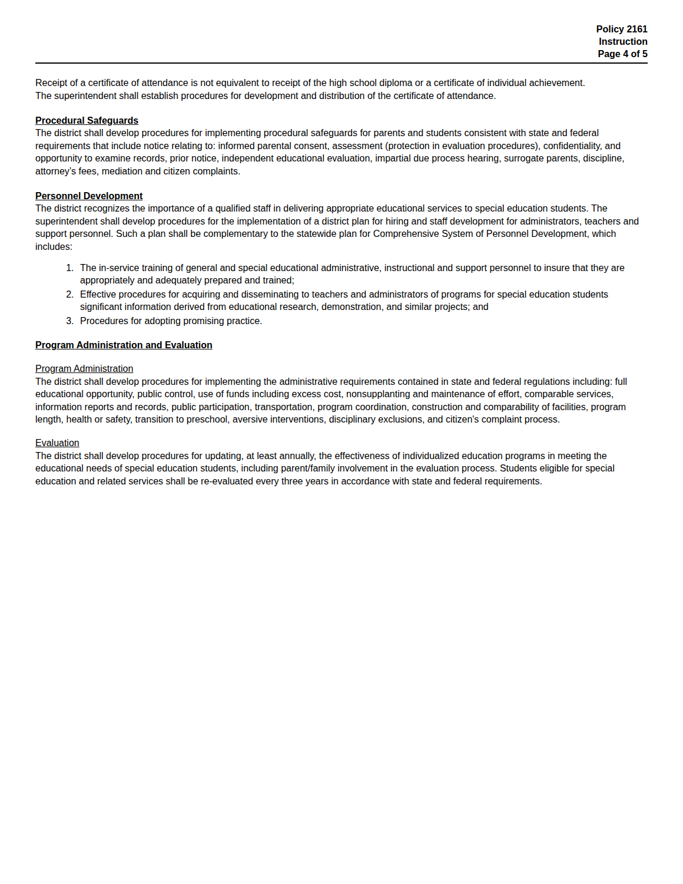Policy 2161
Instruction
Page 4 of 5
Receipt of a certificate of attendance is not equivalent to receipt of the high school diploma or a certificate of individual achievement.
The superintendent shall establish procedures for development and distribution of the certificate of attendance.
Procedural Safeguards
The district shall develop procedures for implementing procedural safeguards for parents and students consistent with state and federal requirements that include notice relating to: informed parental consent, assessment (protection in evaluation procedures), confidentiality, and opportunity to examine records, prior notice, independent educational evaluation, impartial due process hearing, surrogate parents, discipline, attorney’s fees, mediation and citizen complaints.
Personnel Development
The district recognizes the importance of a qualified staff in delivering appropriate educational services to special education students. The superintendent shall develop procedures for the implementation of a district plan for hiring and staff development for administrators, teachers and support personnel. Such a plan shall be complementary to the statewide plan for Comprehensive System of Personnel Development, which includes:
The in-service training of general and special educational administrative, instructional and support personnel to insure that they are appropriately and adequately prepared and trained;
Effective procedures for acquiring and disseminating to teachers and administrators of programs for special education students significant information derived from educational research, demonstration, and similar projects; and
Procedures for adopting promising practice.
Program Administration and Evaluation
Program Administration
The district shall develop procedures for implementing the administrative requirements contained in state and federal regulations including: full educational opportunity, public control, use of funds including excess cost, nonsupplanting and maintenance of effort, comparable services, information reports and records, public participation, transportation, program coordination, construction and comparability of facilities, program length, health or safety, transition to preschool, aversive interventions, disciplinary exclusions, and citizen's complaint process.
Evaluation
The district shall develop procedures for updating, at least annually, the effectiveness of individualized education programs in meeting the educational needs of special education students, including parent/family involvement in the evaluation process. Students eligible for special education and related services shall be re-evaluated every three years in accordance with state and federal requirements.